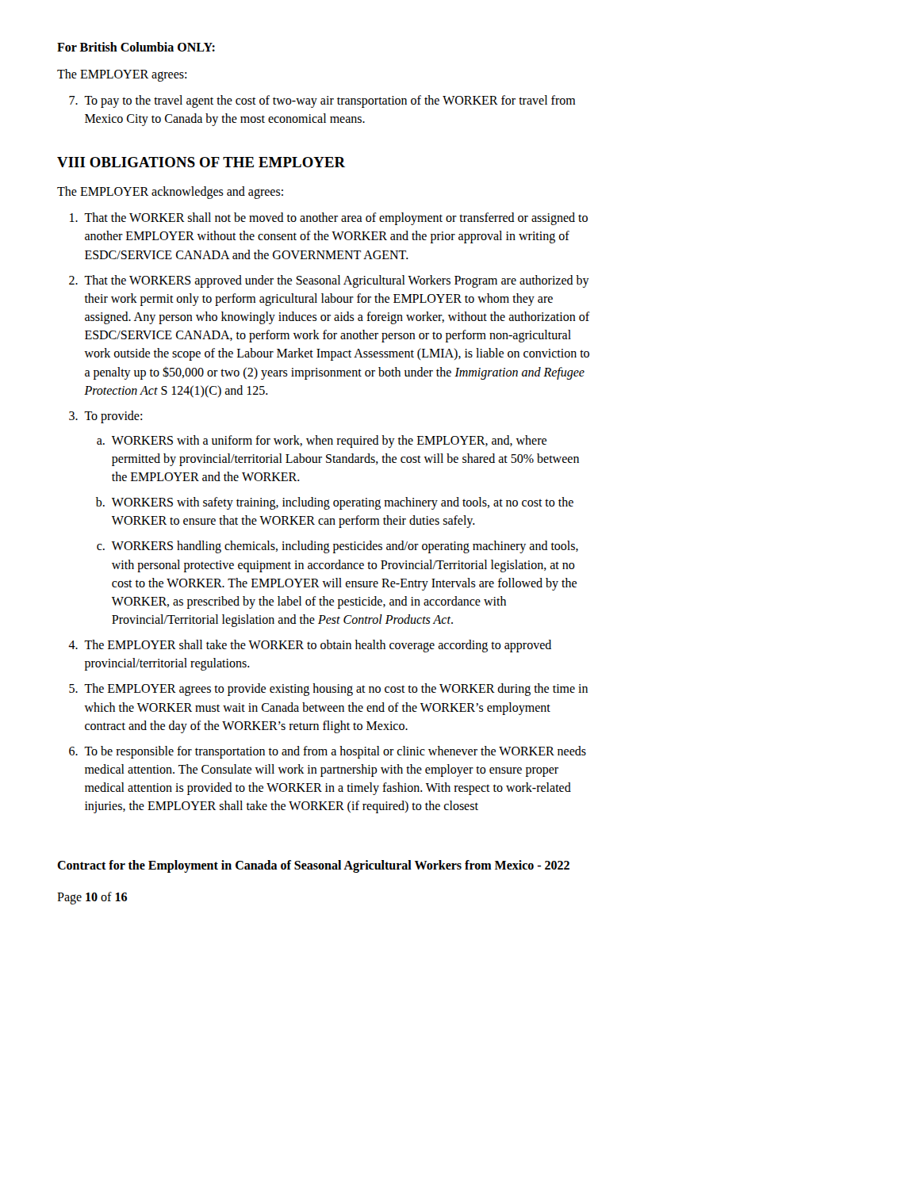For British Columbia ONLY:
The EMPLOYER agrees:
To pay to the travel agent the cost of two-way air transportation of the WORKER for travel from Mexico City to Canada by the most economical means.
VIII OBLIGATIONS OF THE EMPLOYER
The EMPLOYER acknowledges and agrees:
That the WORKER shall not be moved to another area of employment or transferred or assigned to another EMPLOYER without the consent of the WORKER and the prior approval in writing of ESDC/SERVICE CANADA and the GOVERNMENT AGENT.
That the WORKERS approved under the Seasonal Agricultural Workers Program are authorized by their work permit only to perform agricultural labour for the EMPLOYER to whom they are assigned. Any person who knowingly induces or aids a foreign worker, without the authorization of ESDC/SERVICE CANADA, to perform work for another person or to perform non-agricultural work outside the scope of the Labour Market Impact Assessment (LMIA), is liable on conviction to a penalty up to $50,000 or two (2) years imprisonment or both under the Immigration and Refugee Protection Act S 124(1)(C) and 125.
To provide:
WORKERS with a uniform for work, when required by the EMPLOYER, and, where permitted by provincial/territorial Labour Standards, the cost will be shared at 50% between the EMPLOYER and the WORKER.
WORKERS with safety training, including operating machinery and tools, at no cost to the WORKER to ensure that the WORKER can perform their duties safely.
WORKERS handling chemicals, including pesticides and/or operating machinery and tools, with personal protective equipment in accordance to Provincial/Territorial legislation, at no cost to the WORKER. The EMPLOYER will ensure Re-Entry Intervals are followed by the WORKER, as prescribed by the label of the pesticide, and in accordance with Provincial/Territorial legislation and the Pest Control Products Act.
The EMPLOYER shall take the WORKER to obtain health coverage according to approved provincial/territorial regulations.
The EMPLOYER agrees to provide existing housing at no cost to the WORKER during the time in which the WORKER must wait in Canada between the end of the WORKER’s employment contract and the day of the WORKER’s return flight to Mexico.
To be responsible for transportation to and from a hospital or clinic whenever the WORKER needs medical attention. The Consulate will work in partnership with the employer to ensure proper medical attention is provided to the WORKER in a timely fashion. With respect to work-related injuries, the EMPLOYER shall take the WORKER (if required) to the closest
Contract for the Employment in Canada of Seasonal Agricultural Workers from Mexico - 2022
Page 10 of 16